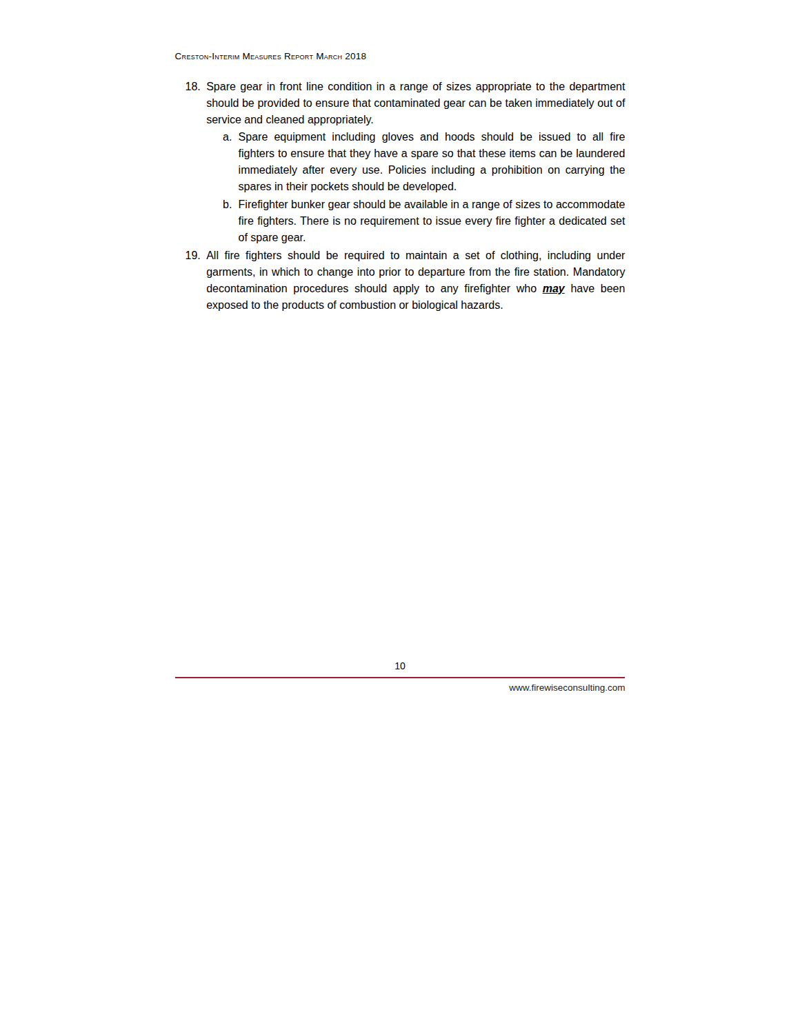Creston-Interim Measures Report March 2018
Spare gear in front line condition in a range of sizes appropriate to the department should be provided to ensure that contaminated gear can be taken immediately out of service and cleaned appropriately.
Spare equipment including gloves and hoods should be issued to all fire fighters to ensure that they have a spare so that these items can be laundered immediately after every use. Policies including a prohibition on carrying the spares in their pockets should be developed.
Firefighter bunker gear should be available in a range of sizes to accommodate fire fighters. There is no requirement to issue every fire fighter a dedicated set of spare gear.
All fire fighters should be required to maintain a set of clothing, including under garments, in which to change into prior to departure from the fire station. Mandatory decontamination procedures should apply to any firefighter who may have been exposed to the products of combustion or biological hazards.
10
www.firewiseconsulting.com